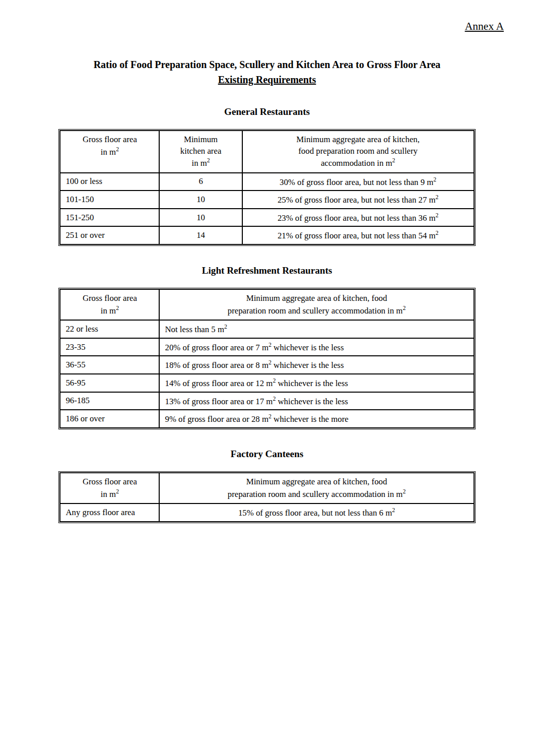Annex A
Ratio of Food Preparation Space, Scullery and Kitchen Area to Gross Floor Area
Existing Requirements
General Restaurants
| Gross floor area in m 2 | Minimum kitchen area in m 2 | Minimum aggregate area of kitchen, food preparation room and scullery accommodation in m 2 |
| --- | --- | --- |
| 100 or less | 6 | 30% of gross floor area, but not less than 9 m 2 |
| 101-150 | 10 | 25% of gross floor area, but not less than 27 m 2 |
| 151-250 | 10 | 23% of gross floor area, but not less than 36 m 2 |
| 251 or over | 14 | 21% of gross floor area, but not less than 54 m 2 |
Light Refreshment Restaurants
| Gross floor area in m 2 | Minimum aggregate area of kitchen, food preparation room and scullery accommodation in m 2 |
| --- | --- |
| 22 or less | Not less than 5 m 2 |
| 23-35 | 20% of gross floor area or 7 m 2 whichever is the less |
| 36-55 | 18% of gross floor area or 8 m 2 whichever is the less |
| 56-95 | 14% of gross floor area or 12 m 2 whichever is the less |
| 96-185 | 13% of gross floor area or 17 m 2 whichever is the less |
| 186 or over | 9% of gross floor area or 28 m 2 whichever is the more |
Factory Canteens
| Gross floor area in m 2 | Minimum aggregate area of kitchen, food preparation room and scullery accommodation in m 2 |
| --- | --- |
| Any gross floor area | 15% of gross floor area, but not less than 6 m 2 |